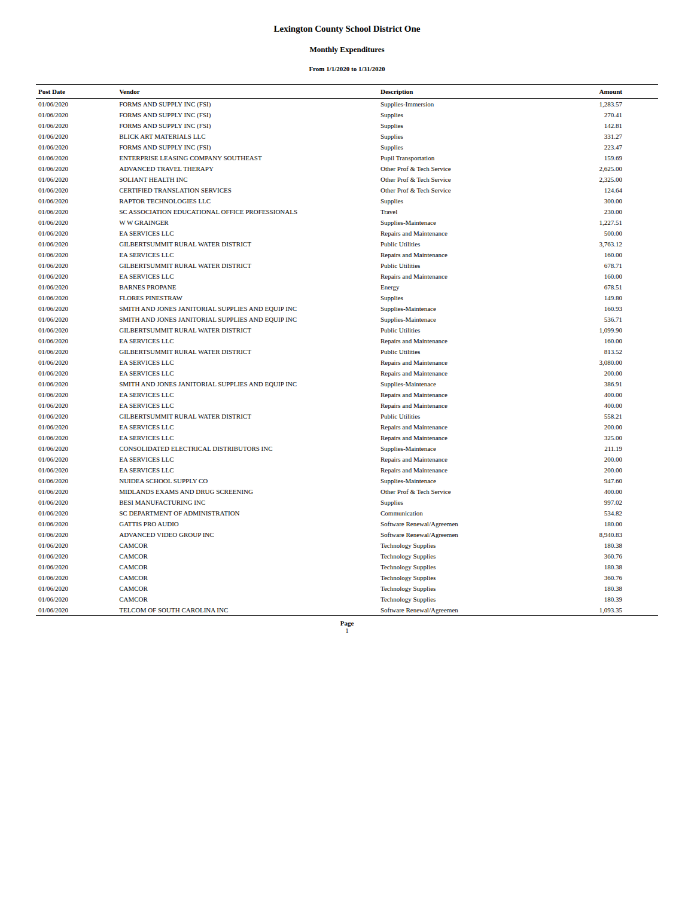Lexington County School District One
Monthly Expenditures
From 1/1/2020 to 1/31/2020
| Post Date | Vendor | Description | Amount |
| --- | --- | --- | --- |
| 01/06/2020 | FORMS AND SUPPLY INC (FSI) | Supplies-Immersion | 1,283.57 |
| 01/06/2020 | FORMS AND SUPPLY INC (FSI) | Supplies | 270.41 |
| 01/06/2020 | FORMS AND SUPPLY INC (FSI) | Supplies | 142.81 |
| 01/06/2020 | BLICK ART MATERIALS LLC | Supplies | 331.27 |
| 01/06/2020 | FORMS AND SUPPLY INC (FSI) | Supplies | 223.47 |
| 01/06/2020 | ENTERPRISE LEASING COMPANY SOUTHEAST | Pupil Transportation | 159.69 |
| 01/06/2020 | ADVANCED TRAVEL THERAPY | Other Prof & Tech Service | 2,625.00 |
| 01/06/2020 | SOLIANT HEALTH INC | Other Prof & Tech Service | 2,325.00 |
| 01/06/2020 | CERTIFIED TRANSLATION SERVICES | Other Prof & Tech Service | 124.64 |
| 01/06/2020 | RAPTOR TECHNOLOGIES LLC | Supplies | 300.00 |
| 01/06/2020 | SC ASSOCIATION EDUCATIONAL OFFICE PROFESSIONALS | Travel | 230.00 |
| 01/06/2020 | W W GRAINGER | Supplies-Maintenace | 1,227.51 |
| 01/06/2020 | EA SERVICES LLC | Repairs and Maintenance | 500.00 |
| 01/06/2020 | GILBERTSUMMIT RURAL WATER DISTRICT | Public Utilities | 3,763.12 |
| 01/06/2020 | EA SERVICES LLC | Repairs and Maintenance | 160.00 |
| 01/06/2020 | GILBERTSUMMIT RURAL WATER DISTRICT | Public Utilities | 678.71 |
| 01/06/2020 | EA SERVICES LLC | Repairs and Maintenance | 160.00 |
| 01/06/2020 | BARNES PROPANE | Energy | 678.51 |
| 01/06/2020 | FLORES PINESTRAW | Supplies | 149.80 |
| 01/06/2020 | SMITH AND JONES JANITORIAL SUPPLIES AND EQUIP INC | Supplies-Maintenace | 160.93 |
| 01/06/2020 | SMITH AND JONES JANITORIAL SUPPLIES AND EQUIP INC | Supplies-Maintenace | 536.71 |
| 01/06/2020 | GILBERTSUMMIT RURAL WATER DISTRICT | Public Utilities | 1,099.90 |
| 01/06/2020 | EA SERVICES LLC | Repairs and Maintenance | 160.00 |
| 01/06/2020 | GILBERTSUMMIT RURAL WATER DISTRICT | Public Utilities | 813.52 |
| 01/06/2020 | EA SERVICES LLC | Repairs and Maintenance | 3,080.00 |
| 01/06/2020 | EA SERVICES LLC | Repairs and Maintenance | 200.00 |
| 01/06/2020 | SMITH AND JONES JANITORIAL SUPPLIES AND EQUIP INC | Supplies-Maintenace | 386.91 |
| 01/06/2020 | EA SERVICES LLC | Repairs and Maintenance | 400.00 |
| 01/06/2020 | EA SERVICES LLC | Repairs and Maintenance | 400.00 |
| 01/06/2020 | GILBERTSUMMIT RURAL WATER DISTRICT | Public Utilities | 558.21 |
| 01/06/2020 | EA SERVICES LLC | Repairs and Maintenance | 200.00 |
| 01/06/2020 | EA SERVICES LLC | Repairs and Maintenance | 325.00 |
| 01/06/2020 | CONSOLIDATED ELECTRICAL DISTRIBUTORS INC | Supplies-Maintenace | 211.19 |
| 01/06/2020 | EA SERVICES LLC | Repairs and Maintenance | 200.00 |
| 01/06/2020 | EA SERVICES LLC | Repairs and Maintenance | 200.00 |
| 01/06/2020 | NUIDEA SCHOOL SUPPLY CO | Supplies-Maintenace | 947.60 |
| 01/06/2020 | MIDLANDS EXAMS AND DRUG SCREENING | Other Prof & Tech Service | 400.00 |
| 01/06/2020 | BESI MANUFACTURING INC | Supplies | 997.02 |
| 01/06/2020 | SC DEPARTMENT OF ADMINISTRATION | Communication | 534.82 |
| 01/06/2020 | GATTIS PRO AUDIO | Software Renewal/Agreemen | 180.00 |
| 01/06/2020 | ADVANCED VIDEO GROUP INC | Software Renewal/Agreemen | 8,940.83 |
| 01/06/2020 | CAMCOR | Technology Supplies | 180.38 |
| 01/06/2020 | CAMCOR | Technology Supplies | 360.76 |
| 01/06/2020 | CAMCOR | Technology Supplies | 180.38 |
| 01/06/2020 | CAMCOR | Technology Supplies | 360.76 |
| 01/06/2020 | CAMCOR | Technology Supplies | 180.38 |
| 01/06/2020 | CAMCOR | Technology Supplies | 180.39 |
| 01/06/2020 | TELCOM OF SOUTH CAROLINA INC | Software Renewal/Agreemen | 1,093.35 |
Page
1